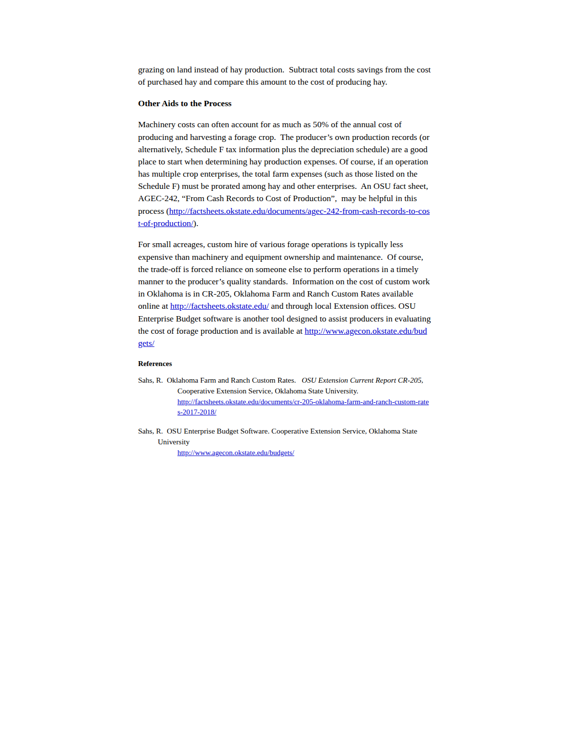grazing on land instead of hay production. Subtract total costs savings from the cost of purchased hay and compare this amount to the cost of producing hay.
Other Aids to the Process
Machinery costs can often account for as much as 50% of the annual cost of producing and harvesting a forage crop. The producer’s own production records (or alternatively, Schedule F tax information plus the depreciation schedule) are a good place to start when determining hay production expenses. Of course, if an operation has multiple crop enterprises, the total farm expenses (such as those listed on the Schedule F) must be prorated among hay and other enterprises. An OSU fact sheet, AGEC-242, “From Cash Records to Cost of Production”, may be helpful in this process (http://factsheets.okstate.edu/documents/agec-242-from-cash-records-to-cost-of-production/).
For small acreages, custom hire of various forage operations is typically less expensive than machinery and equipment ownership and maintenance. Of course, the trade-off is forced reliance on someone else to perform operations in a timely manner to the producer’s quality standards. Information on the cost of custom work in Oklahoma is in CR-205, Oklahoma Farm and Ranch Custom Rates available online at http://factsheets.okstate.edu/ and through local Extension offices. OSU Enterprise Budget software is another tool designed to assist producers in evaluating the cost of forage production and is available at http://www.agecon.okstate.edu/budgets/
References
Sahs, R. Oklahoma Farm and Ranch Custom Rates. OSU Extension Current Report CR-205, Cooperative Extension Service, Oklahoma State University.
http://factsheets.okstate.edu/documents/cr-205-oklahoma-farm-and-ranch-custom-rates-2017-2018/
Sahs, R. OSU Enterprise Budget Software. Cooperative Extension Service, Oklahoma State Universityhttp://www.agecon.okstate.edu/budgets/